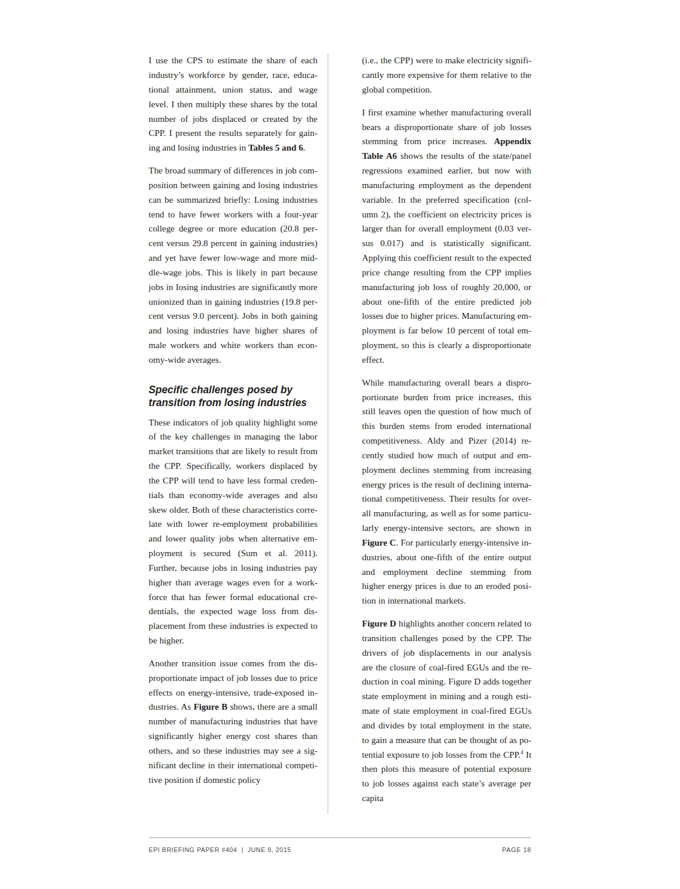I use the CPS to estimate the share of each industry’s workforce by gender, race, educational attainment, union status, and wage level. I then multiply these shares by the total number of jobs displaced or created by the CPP. I present the results separately for gaining and losing industries in Tables 5 and 6.
The broad summary of differences in job composition between gaining and losing industries can be summarized briefly: Losing industries tend to have fewer workers with a four-year college degree or more education (20.8 percent versus 29.8 percent in gaining industries) and yet have fewer low-wage and more middle-wage jobs. This is likely in part because jobs in Iosing industries are significantly more unionized than in gaining industries (19.8 percent versus 9.0 percent). Jobs in both gaining and losing industries have higher shares of male workers and white workers than economy-wide averages.
Specific challenges posed by transition from losing industries
These indicators of job quality highlight some of the key challenges in managing the labor market transitions that are likely to result from the CPP. Specifically, workers displaced by the CPP will tend to have less formal credentials than economy-wide averages and also skew older. Both of these characteristics correlate with lower re-employment probabilities and lower quality jobs when alternative employment is secured (Sum et al. 2011). Further, because jobs in losing industries pay higher than average wages even for a workforce that has fewer formal educational credentials, the expected wage loss from displacement from these industries is expected to be higher.
Another transition issue comes from the disproportionate impact of job losses due to price effects on energy-intensive, trade-exposed industries. As Figure B shows, there are a small number of manufacturing industries that have significantly higher energy cost shares than others, and so these industries may see a significant decline in their international competitive position if domestic policy
(i.e., the CPP) were to make electricity significantly more expensive for them relative to the global competition.
I first examine whether manufacturing overall bears a disproportionate share of job losses stemming from price increases. Appendix Table A6 shows the results of the state/panel regressions examined earlier, but now with manufacturing employment as the dependent variable. In the preferred specification (column 2), the coefficient on electricity prices is larger than for overall employment (0.03 versus 0.017) and is statistically significant. Applying this coefficient result to the expected price change resulting from the CPP implies manufacturing job loss of roughly 20,000, or about one-fifth of the entire predicted job losses due to higher prices. Manufacturing employment is far below 10 percent of total employment, so this is clearly a disproportionate effect.
While manufacturing overall bears a disproportionate burden from price increases, this still leaves open the question of how much of this burden stems from eroded international competitiveness. Aldy and Pizer (2014) recently studied how much of output and employment declines stemming from increasing energy prices is the result of declining international competitiveness. Their results for overall manufacturing, as well as for some particularly energy-intensive sectors, are shown in Figure C. For particularly energy-intensive industries, about one-fifth of the entire output and employment decline stemming from higher energy prices is due to an eroded position in international markets.
Figure D highlights another concern related to transition challenges posed by the CPP. The drivers of job displacements in our analysis are the closure of coal-fired EGUs and the reduction in coal mining. Figure D adds together state employment in mining and a rough estimate of state employment in coal-fired EGUs and divides by total employment in the state, to gain a measure that can be thought of as potential exposure to job losses from the CPP.4 It then plots this measure of potential exposure to job losses against each state’s average per capita
EPI Briefing Paper #404 | June 9, 2015
Page 18